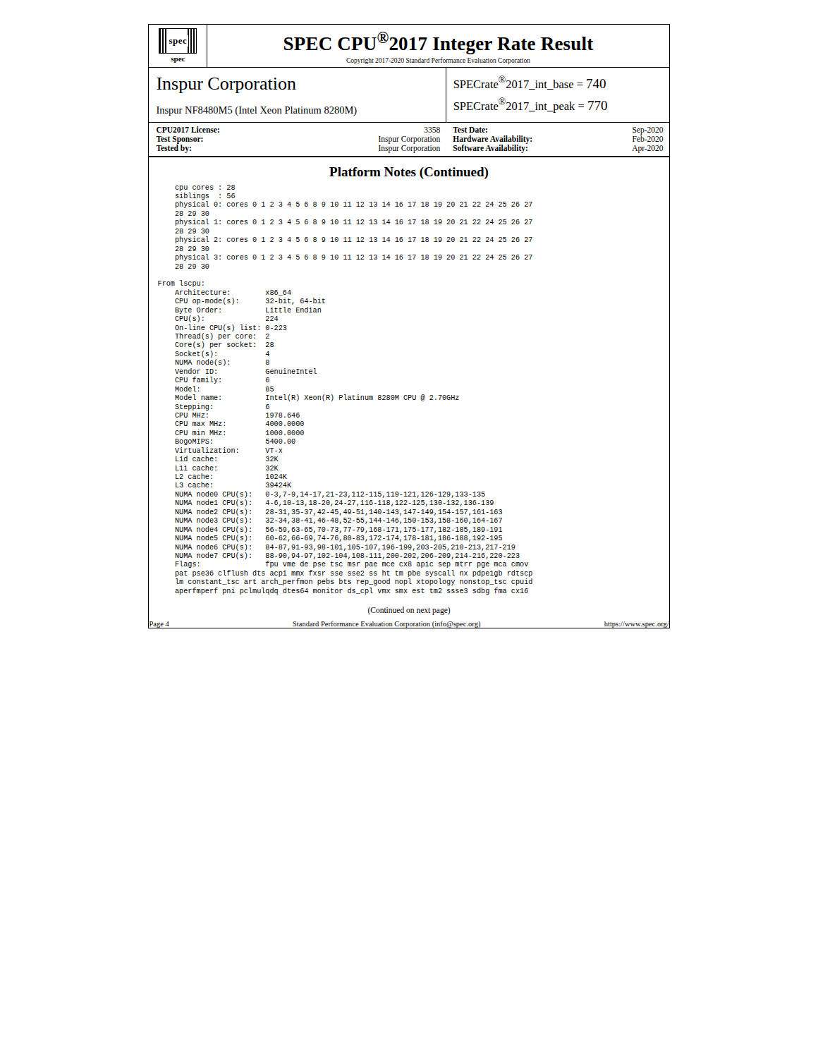spec
spec
SPEC CPU®2017 Integer Rate Result
Copyright 2017-2020 Standard Performance Evaluation Corporation
Inspur Corporation
Inspur NF8480M5 (Intel Xeon Platinum 8280M)
SPECrate®2017_int_base = 740
SPECrate®2017_int_peak = 770
CPU2017 License: 3358
Test Sponsor: Inspur Corporation
Tested by: Inspur Corporation
Test Date: Sep-2020
Hardware Availability: Feb-2020
Software Availability: Apr-2020
Platform Notes (Continued)
     cpu cores : 28
     siblings  : 56
     physical 0: cores 0 1 2 3 4 5 6 8 9 10 11 12 13 14 16 17 18 19 20 21 22 24 25 26 27
     28 29 30
     physical 1: cores 0 1 2 3 4 5 6 8 9 10 11 12 13 14 16 17 18 19 20 21 22 24 25 26 27
     28 29 30
     physical 2: cores 0 1 2 3 4 5 6 8 9 10 11 12 13 14 16 17 18 19 20 21 22 24 25 26 27
     28 29 30
     physical 3: cores 0 1 2 3 4 5 6 8 9 10 11 12 13 14 16 17 18 19 20 21 22 24 25 26 27
     28 29 30

 From lscpu:
     Architecture:        x86_64
     CPU op-mode(s):      32-bit, 64-bit
     Byte Order:          Little Endian
     CPU(s):              224
     On-line CPU(s) list: 0-223
     Thread(s) per core:  2
     Core(s) per socket:  28
     Socket(s):           4
     NUMA node(s):        8
     Vendor ID:           GenuineIntel
     CPU family:          6
     Model:               85
     Model name:          Intel(R) Xeon(R) Platinum 8280M CPU @ 2.70GHz
     Stepping:            6
     CPU MHz:             1978.646
     CPU max MHz:         4000.0000
     CPU min MHz:         1000.0000
     BogoMIPS:            5400.00
     Virtualization:      VT-x
     L1d cache:           32K
     L1i cache:           32K
     L2 cache:            1024K
     L3 cache:            39424K
     NUMA node0 CPU(s):   0-3,7-9,14-17,21-23,112-115,119-121,126-129,133-135
     NUMA node1 CPU(s):   4-6,10-13,18-20,24-27,116-118,122-125,130-132,136-139
     NUMA node2 CPU(s):   28-31,35-37,42-45,49-51,140-143,147-149,154-157,161-163
     NUMA node3 CPU(s):   32-34,38-41,46-48,52-55,144-146,150-153,158-160,164-167
     NUMA node4 CPU(s):   56-59,63-65,70-73,77-79,168-171,175-177,182-185,189-191
     NUMA node5 CPU(s):   60-62,66-69,74-76,80-83,172-174,178-181,186-188,192-195
     NUMA node6 CPU(s):   84-87,91-93,98-101,105-107,196-199,203-205,210-213,217-219
     NUMA node7 CPU(s):   88-90,94-97,102-104,108-111,200-202,206-209,214-216,220-223
     Flags:               fpu vme de pse tsc msr pae mce cx8 apic sep mtrr pge mca cmov
     pat pse36 clflush dts acpi mmx fxsr sse sse2 ss ht tm pbe syscall nx pdpe1gb rdtscp
     lm constant_tsc art arch_perfmon pebs bts rep_good nopl xtopology nonstop_tsc cpuid
     aperfmperf pni pclmulqdq dtes64 monitor ds_cpl vmx smx est tm2 ssse3 sdbg fma cx16
(Continued on next page)
Page 4
Standard Performance Evaluation Corporation (info@spec.org)
https://www.spec.org/